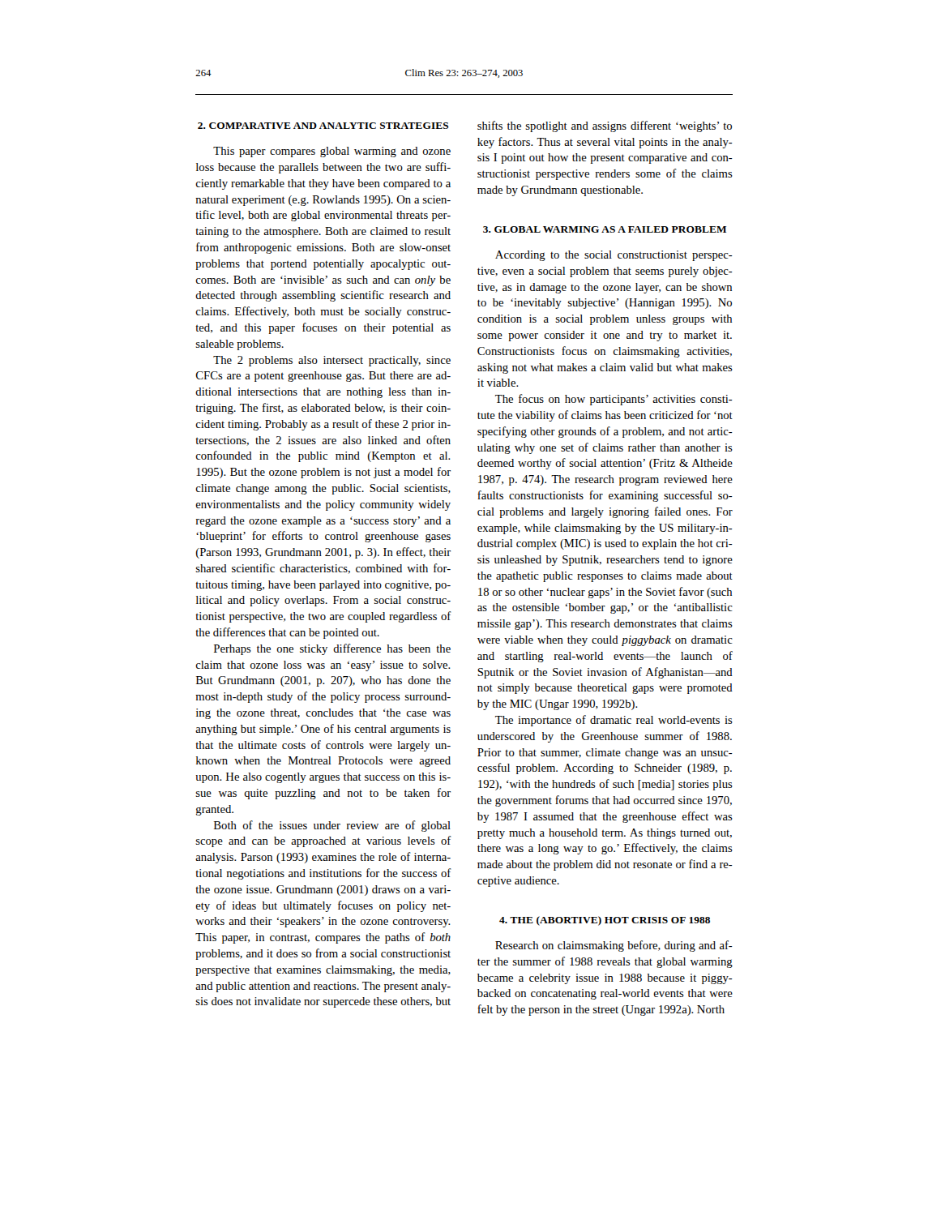264
Clim Res 23: 263–274, 2003
2. Comparative and analytic strategies
This paper compares global warming and ozone loss because the parallels between the two are sufficiently remarkable that they have been compared to a natural experiment (e.g. Rowlands 1995). On a scientific level, both are global environmental threats pertaining to the atmosphere. Both are claimed to result from anthropogenic emissions. Both are slow-onset problems that portend potentially apocalyptic outcomes. Both are ‘invisible’ as such and can only be detected through assembling scientific research and claims. Effectively, both must be socially constructed, and this paper focuses on their potential as saleable problems.
The 2 problems also intersect practically, since CFCs are a potent greenhouse gas. But there are additional intersections that are nothing less than intriguing. The first, as elaborated below, is their coincident timing. Probably as a result of these 2 prior intersections, the 2 issues are also linked and often confounded in the public mind (Kempton et al. 1995). But the ozone problem is not just a model for climate change among the public. Social scientists, environmentalists and the policy community widely regard the ozone example as a ‘success story’ and a ‘blueprint’ for efforts to control greenhouse gases (Parson 1993, Grundmann 2001, p. 3). In effect, their shared scientific characteristics, combined with fortuitous timing, have been parlayed into cognitive, political and policy overlaps. From a social constructionist perspective, the two are coupled regardless of the differences that can be pointed out.
Perhaps the one sticky difference has been the claim that ozone loss was an ‘easy’ issue to solve. But Grundmann (2001, p. 207), who has done the most in-depth study of the policy process surrounding the ozone threat, concludes that ‘the case was anything but simple.’ One of his central arguments is that the ultimate costs of controls were largely unknown when the Montreal Protocols were agreed upon. He also cogently argues that success on this issue was quite puzzling and not to be taken for granted.
Both of the issues under review are of global scope and can be approached at various levels of analysis. Parson (1993) examines the role of international negotiations and institutions for the success of the ozone issue. Grundmann (2001) draws on a variety of ideas but ultimately focuses on policy networks and their ‘speakers’ in the ozone controversy. This paper, in contrast, compares the paths of both problems, and it does so from a social constructionist perspective that examines claimsmaking, the media, and public attention and reactions. The present analysis does not invalidate nor supercede these others, but shifts the spotlight and assigns different ‘weights’ to key factors. Thus at several vital points in the analysis I point out how the present comparative and constructionist perspective renders some of the claims made by Grundmann questionable.
3. Global warming as a failed problem
According to the social constructionist perspective, even a social problem that seems purely objective, as in damage to the ozone layer, can be shown to be ‘inevitably subjective’ (Hannigan 1995). No condition is a social problem unless groups with some power consider it one and try to market it. Constructionists focus on claimsmaking activities, asking not what makes a claim valid but what makes it viable.
The focus on how participants’ activities constitute the viability of claims has been criticized for ‘not specifying other grounds of a problem, and not articulating why one set of claims rather than another is deemed worthy of social attention’ (Fritz & Altheide 1987, p. 474). The research program reviewed here faults constructionists for examining successful social problems and largely ignoring failed ones. For example, while claimsmaking by the US military-industrial complex (MIC) is used to explain the hot crisis unleashed by Sputnik, researchers tend to ignore the apathetic public responses to claims made about 18 or so other ‘nuclear gaps’ in the Soviet favor (such as the ostensible ‘bomber gap,’ or the ‘antiballistic missile gap’). This research demonstrates that claims were viable when they could piggyback on dramatic and startling real-world events—the launch of Sputnik or the Soviet invasion of Afghanistan—and not simply because theoretical gaps were promoted by the MIC (Ungar 1990, 1992b).
The importance of dramatic real world-events is underscored by the Greenhouse summer of 1988. Prior to that summer, climate change was an unsuccessful problem. According to Schneider (1989, p. 192), ‘with the hundreds of such [media] stories plus the government forums that had occurred since 1970, by 1987 I assumed that the greenhouse effect was pretty much a household term. As things turned out, there was a long way to go.’ Effectively, the claims made about the problem did not resonate or find a receptive audience.
4. The (abortive) hot crisis of 1988
Research on claimsmaking before, during and after the summer of 1988 reveals that global warming became a celebrity issue in 1988 because it piggybacked on concatenating real-world events that were felt by the person in the street (Ungar 1992a). North